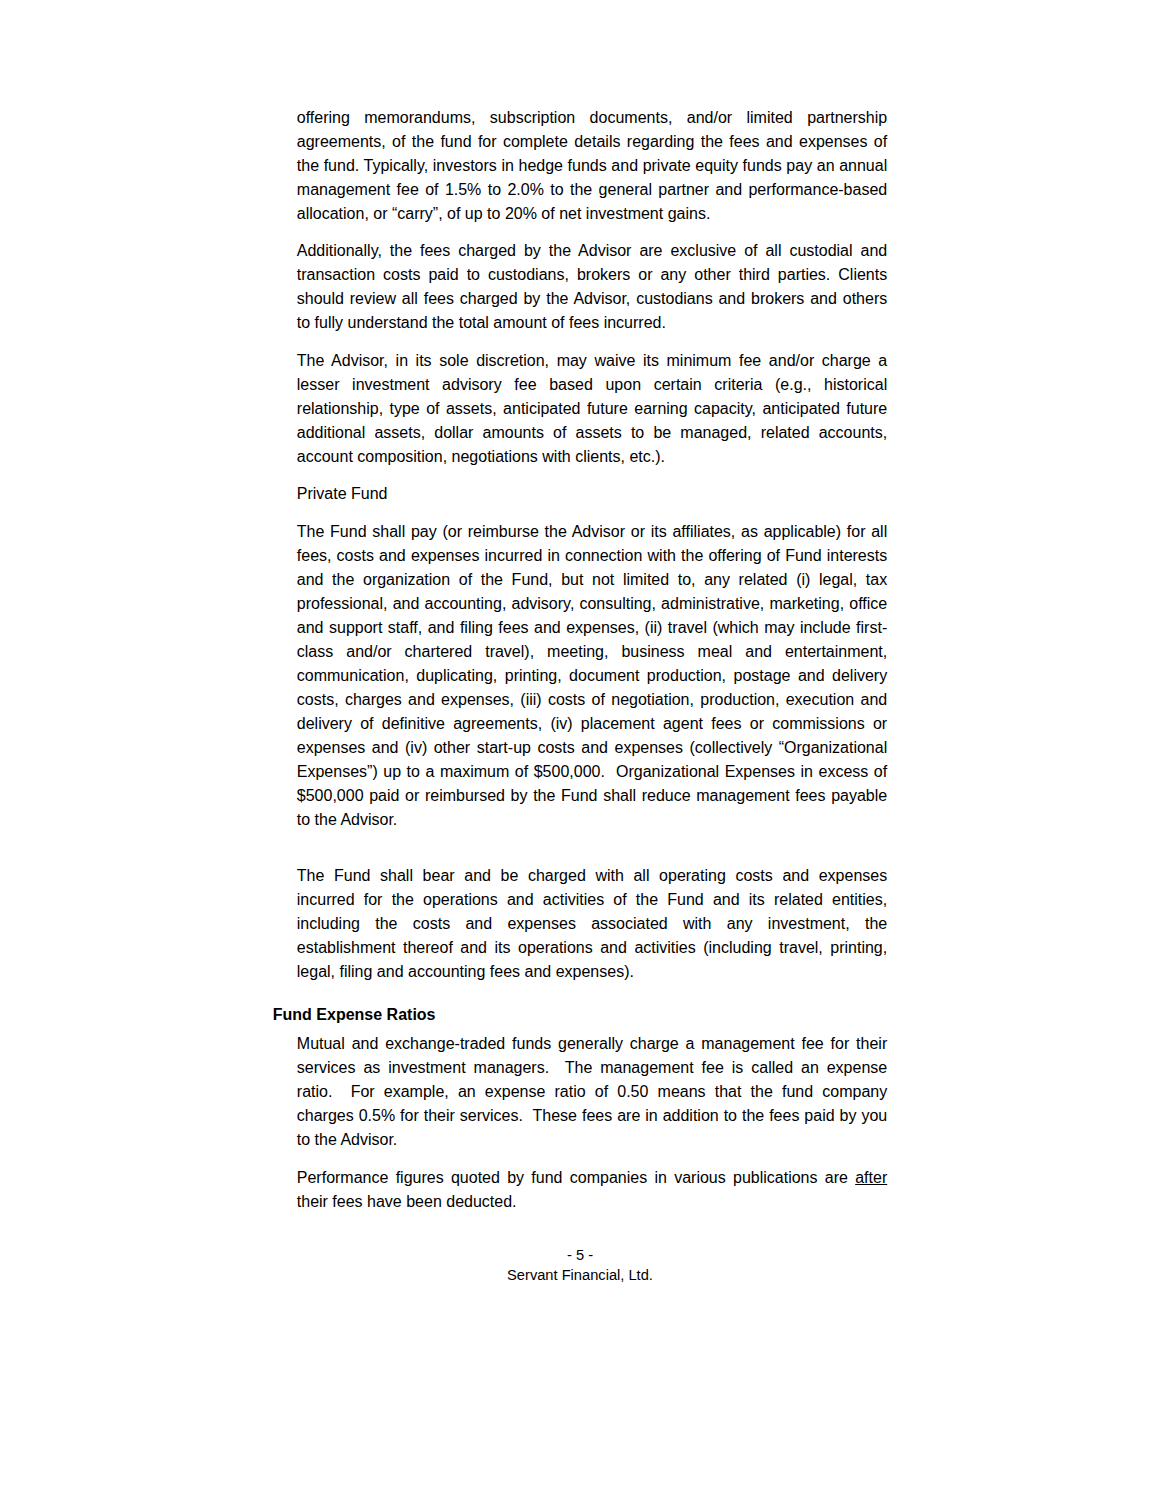offering memorandums, subscription documents, and/or limited partnership agreements, of the fund for complete details regarding the fees and expenses of the fund. Typically, investors in hedge funds and private equity funds pay an annual management fee of 1.5% to 2.0% to the general partner and performance-based allocation, or “carry”, of up to 20% of net investment gains.
Additionally, the fees charged by the Advisor are exclusive of all custodial and transaction costs paid to custodians, brokers or any other third parties. Clients should review all fees charged by the Advisor, custodians and brokers and others to fully understand the total amount of fees incurred.
The Advisor, in its sole discretion, may waive its minimum fee and/or charge a lesser investment advisory fee based upon certain criteria (e.g., historical relationship, type of assets, anticipated future earning capacity, anticipated future additional assets, dollar amounts of assets to be managed, related accounts, account composition, negotiations with clients, etc.).
Private Fund
The Fund shall pay (or reimburse the Advisor or its affiliates, as applicable) for all fees, costs and expenses incurred in connection with the offering of Fund interests and the organization of the Fund, but not limited to, any related (i) legal, tax professional, and accounting, advisory, consulting, administrative, marketing, office and support staff, and filing fees and expenses, (ii) travel (which may include first-class and/or chartered travel), meeting, business meal and entertainment, communication, duplicating, printing, document production, postage and delivery costs, charges and expenses, (iii) costs of negotiation, production, execution and delivery of definitive agreements, (iv) placement agent fees or commissions or expenses and (iv) other start-up costs and expenses (collectively “Organizational Expenses”) up to a maximum of $500,000. Organizational Expenses in excess of $500,000 paid or reimbursed by the Fund shall reduce management fees payable to the Advisor.
The Fund shall bear and be charged with all operating costs and expenses incurred for the operations and activities of the Fund and its related entities, including the costs and expenses associated with any investment, the establishment thereof and its operations and activities (including travel, printing, legal, filing and accounting fees and expenses).
Fund Expense Ratios
Mutual and exchange-traded funds generally charge a management fee for their services as investment managers. The management fee is called an expense ratio. For example, an expense ratio of 0.50 means that the fund company charges 0.5% for their services. These fees are in addition to the fees paid by you to the Advisor.
Performance figures quoted by fund companies in various publications are after their fees have been deducted.
- 5 -
Servant Financial, Ltd.